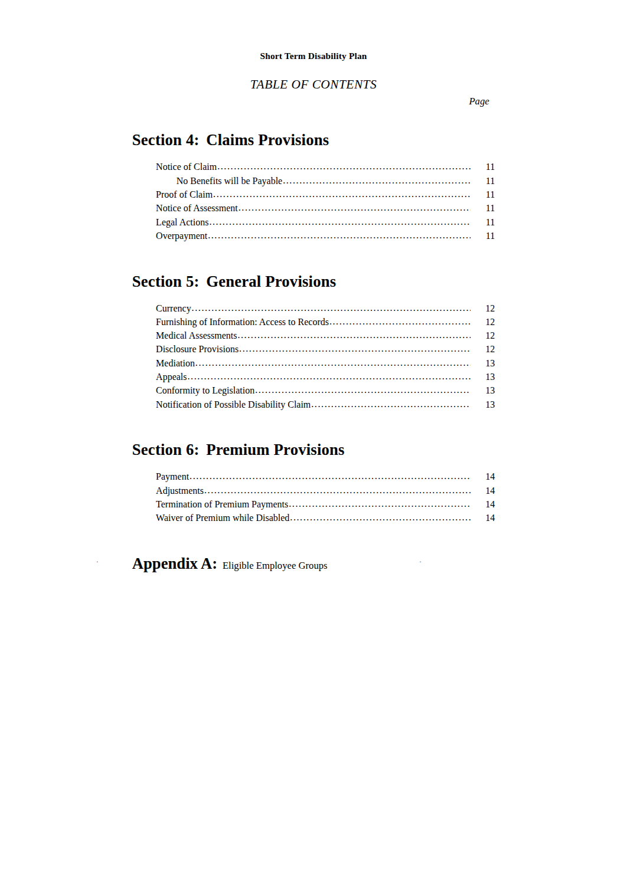Short Term Disability Plan
TABLE OF CONTENTS
Page
Section 4: Claims Provisions
Notice of Claim .................................................................................................................. 11
No Benefits will be Payable .................................................................................................................. 11
Proof of Claim .................................................................................................................. 11
Notice of Assessment .................................................................................................................. 11
Legal Actions .................................................................................................................. 11
Overpayment .................................................................................................................. 11
Section 5: General Provisions
Currency .................................................................................................................. 12
Furnishing of Information: Access to Records .................................................................................................................. 12
Medical Assessments .................................................................................................................. 12
Disclosure Provisions .................................................................................................................. 12
Mediation .................................................................................................................. 13
Appeals .................................................................................................................. 13
Conformity to Legislation .................................................................................................................. 13
Notification of Possible Disability Claim .................................................................................................................. 13
Section 6: Premium Provisions
Payment .................................................................................................................. 14
Adjustments .................................................................................................................. 14
Termination of Premium Payments .................................................................................................................. 14
Waiver of Premium while Disabled .................................................................................................................. 14
Appendix A: Eligible Employee Groups
. .